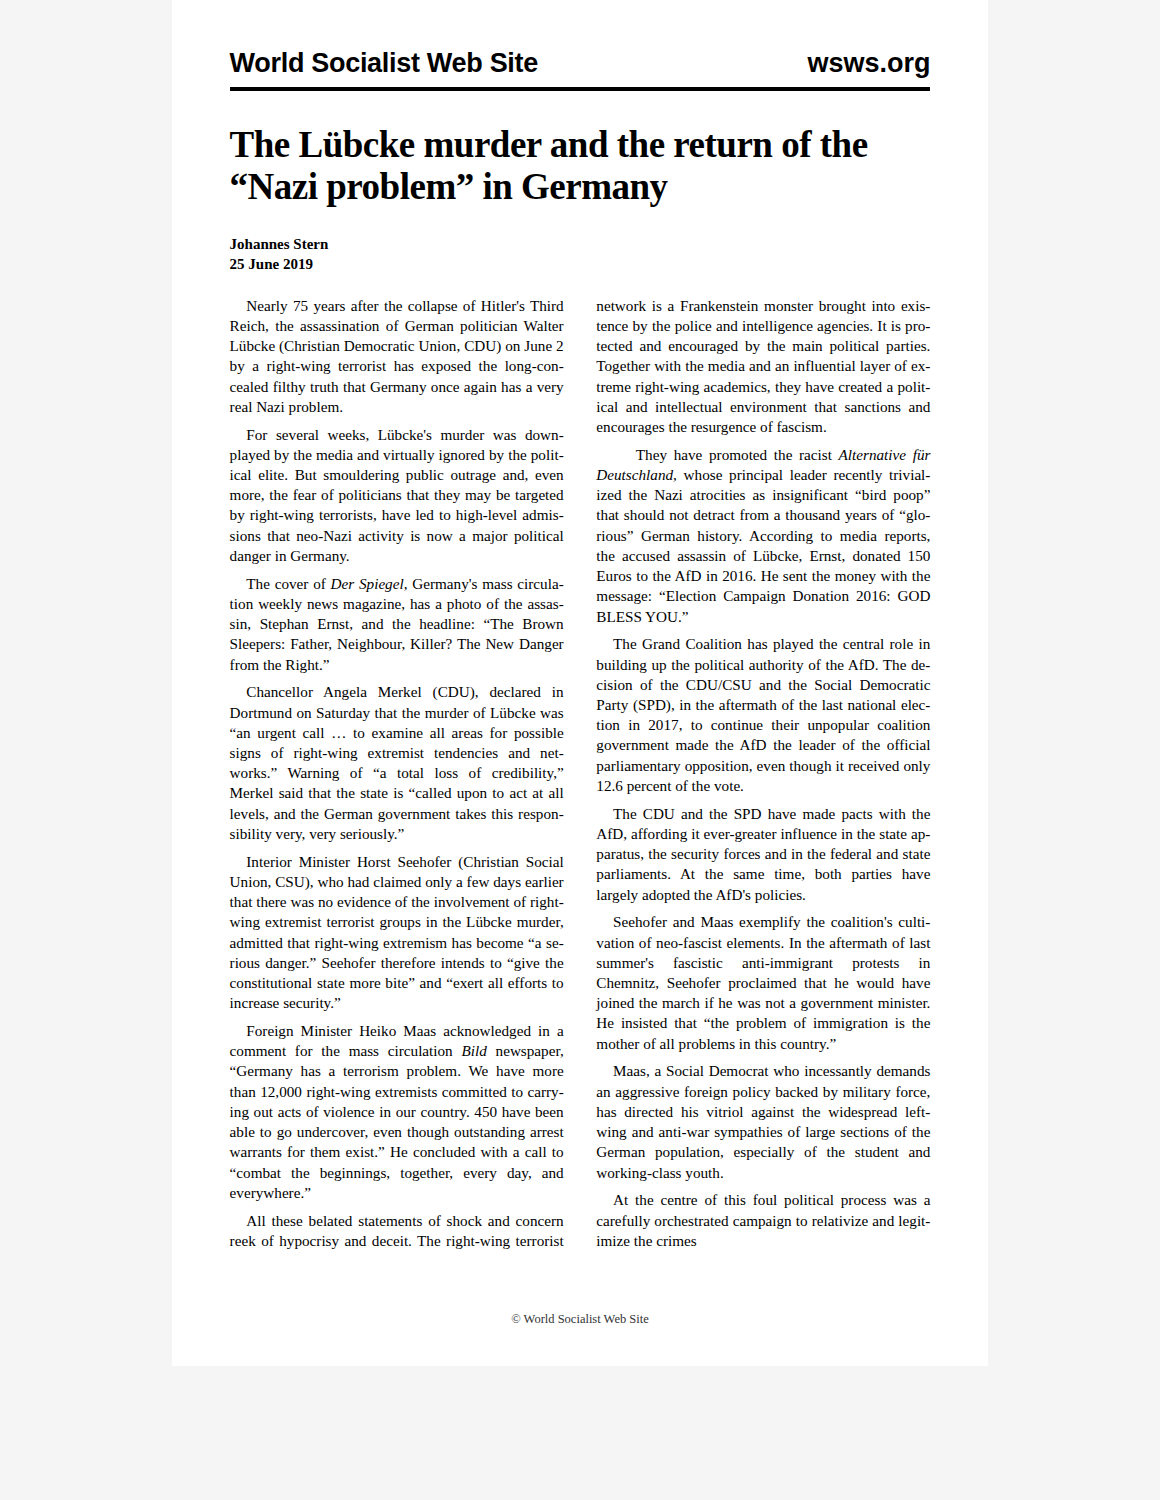World Socialist Web Site
wsws.org
The Lübcke murder and the return of the “Nazi problem” in Germany
Johannes Stern 25 June 2019
Nearly 75 years after the collapse of Hitler's Third Reich, the assassination of German politician Walter Lübcke (Christian Democratic Union, CDU) on June 2 by a right-wing terrorist has exposed the long-concealed filthy truth that Germany once again has a very real Nazi problem.
For several weeks, Lübcke's murder was downplayed by the media and virtually ignored by the political elite. But smouldering public outrage and, even more, the fear of politicians that they may be targeted by right-wing terrorists, have led to high-level admissions that neo-Nazi activity is now a major political danger in Germany.
The cover of Der Spiegel, Germany's mass circulation weekly news magazine, has a photo of the assassin, Stephan Ernst, and the headline: “The Brown Sleepers: Father, Neighbour, Killer? The New Danger from the Right.”
Chancellor Angela Merkel (CDU), declared in Dortmund on Saturday that the murder of Lübcke was “an urgent call … to examine all areas for possible signs of right-wing extremist tendencies and networks.” Warning of “a total loss of credibility,” Merkel said that the state is “called upon to act at all levels, and the German government takes this responsibility very, very seriously.”
Interior Minister Horst Seehofer (Christian Social Union, CSU), who had claimed only a few days earlier that there was no evidence of the involvement of right-wing extremist terrorist groups in the Lübcke murder, admitted that right-wing extremism has become “a serious danger.” Seehofer therefore intends to “give the constitutional state more bite” and “exert all efforts to increase security.”
Foreign Minister Heiko Maas acknowledged in a comment for the mass circulation Bild newspaper, “Germany has a terrorism problem. We have more than 12,000 right-wing extremists committed to carrying out acts of violence in our country. 450 have been able to go undercover, even though outstanding arrest warrants for them exist.” He concluded with a call to “combat the beginnings, together, every day, and everywhere.”
All these belated statements of shock and concern reek of hypocrisy and deceit. The right-wing terrorist network is a Frankenstein monster brought into existence by the police and intelligence agencies. It is protected and encouraged by the main political parties. Together with the media and an influential layer of extreme right-wing academics, they have created a political and intellectual environment that sanctions and encourages the resurgence of fascism.
They have promoted the racist Alternative für Deutschland, whose principal leader recently trivialized the Nazi atrocities as insignificant “bird poop” that should not detract from a thousand years of “glorious” German history. According to media reports, the accused assassin of Lübcke, Ernst, donated 150 Euros to the AfD in 2016. He sent the money with the message: “Election Campaign Donation 2016: GOD BLESS YOU.”
The Grand Coalition has played the central role in building up the political authority of the AfD. The decision of the CDU/CSU and the Social Democratic Party (SPD), in the aftermath of the last national election in 2017, to continue their unpopular coalition government made the AfD the leader of the official parliamentary opposition, even though it received only 12.6 percent of the vote.
The CDU and the SPD have made pacts with the AfD, affording it ever-greater influence in the state apparatus, the security forces and in the federal and state parliaments. At the same time, both parties have largely adopted the AfD's policies.
Seehofer and Maas exemplify the coalition's cultivation of neo-fascist elements. In the aftermath of last summer's fascistic anti-immigrant protests in Chemnitz, Seehofer proclaimed that he would have joined the march if he was not a government minister. He insisted that “the problem of immigration is the mother of all problems in this country.”
Maas, a Social Democrat who incessantly demands an aggressive foreign policy backed by military force, has directed his vitriol against the widespread left-wing and anti-war sympathies of large sections of the German population, especially of the student and working-class youth.
At the centre of this foul political process was a carefully orchestrated campaign to relativize and legitimize the crimes
© World Socialist Web Site